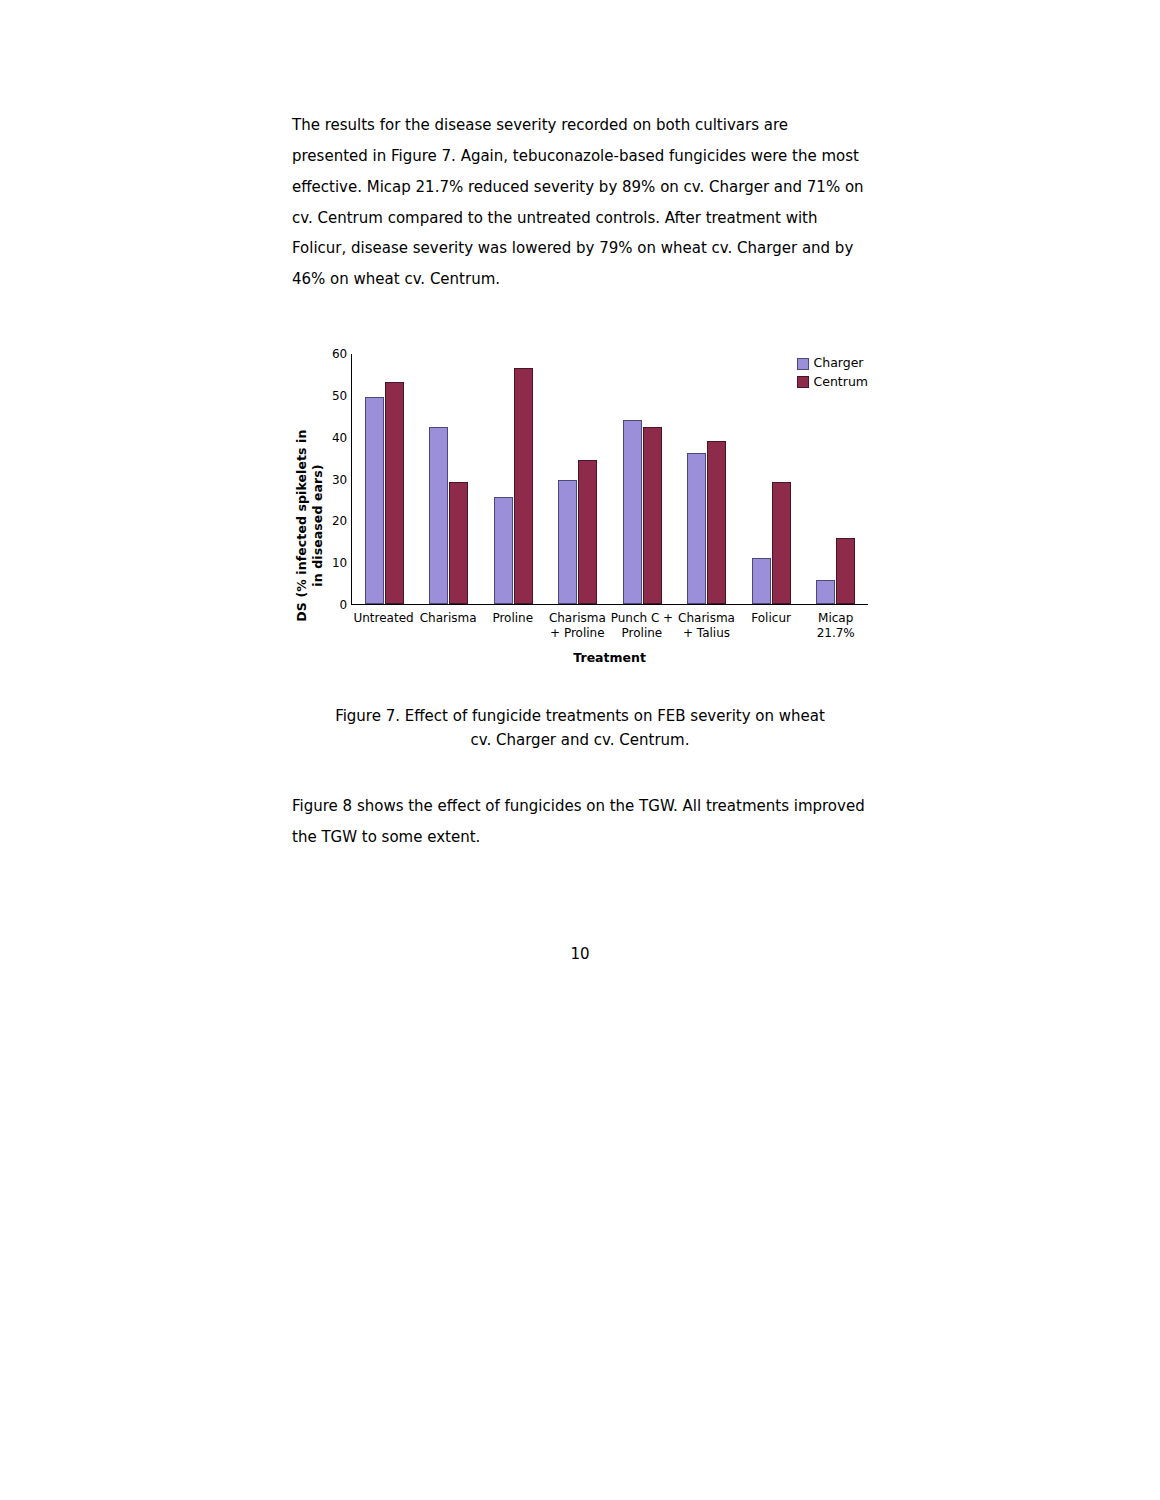The results for the disease severity recorded on both cultivars are presented in Figure 7. Again, tebuconazole-based fungicides were the most effective. Micap 21.7% reduced severity by 89% on cv. Charger and 71% on cv. Centrum compared to the untreated controls. After treatment with Folicur, disease severity was lowered by 79% on wheat cv. Charger and by 46% on wheat cv. Centrum.
Charger
Centrum
DS (% infected spikelets in in diseased ears)
60 50 40 30 20 10 0
Untreated
Charisma
Proline
Charisma + Proline
Punch C + Proline
Charisma + Talius
Folicur
Micap 21.7%
Treatment
Figure 7. Effect of fungicide treatments on FEB severity on wheat cv. Charger and cv. Centrum.
Figure 8 shows the effect of fungicides on the TGW. All treatments improved the TGW to some extent.
10